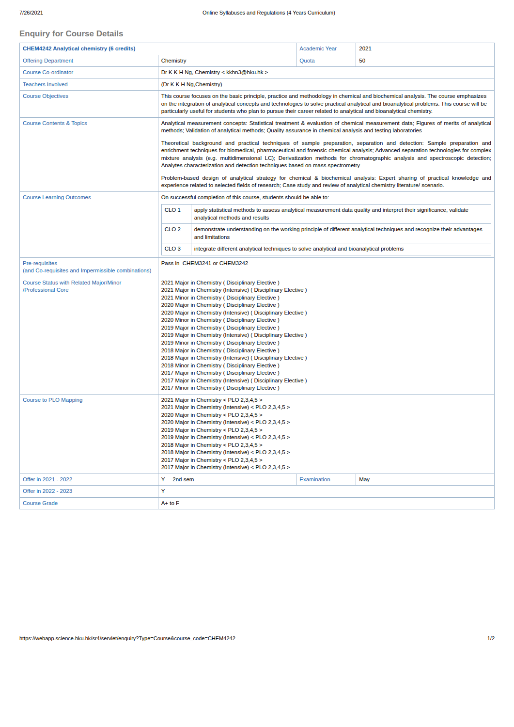7/26/2021
Online Syllabuses and Regulations (4 Years Curriculum)
Enquiry for Course Details
| CHEM4242 Analytical chemistry (6 credits) | Academic Year | 2021 |
| Offering Department | Chemistry | Quota | 50 |
| Course Co-ordinator | Dr K K H Ng, Chemistry < kkhn3@hku.hk > |
| Teachers Involved | (Dr K K H Ng,Chemistry) |
| Course Objectives | This course focuses on the basic principle, practice and methodology in chemical and biochemical analysis. The course emphasizes on the integration of analytical concepts and technologies to solve practical analytical and bioanalytical problems. This course will be particularly useful for students who plan to pursue their career related to analytical and bioanalytical chemistry. |
| Course Contents & Topics | Analytical measurement concepts: Statistical treatment & evaluation of chemical measurement data; Figures of merits of analytical methods; Validation of analytical methods; Quality assurance in chemical analysis and testing laboratories Theoretical background and practical techniques of sample preparation, separation and detection: Sample preparation and enrichment techniques for biomedical, pharmaceutical and forensic chemical analysis; Advanced separation technologies for complex mixture analysis (e.g. multidimensional LC); Derivatization methods for chromatographic analysis and spectroscopic detection; Analytes characterization and detection techniques based on mass spectrometry Problem-based design of analytical strategy for chemical & biochemical analysis: Expert sharing of practical knowledge and experience related to selected fields of research; Case study and review of analytical chemistry literature/ scenario. |
| Course Learning Outcomes | On successful completion of this course, students should be able to: / CLO 1 / apply statistical methods to assess analytical measurement data quality and interpret their significance, validate analytical methods and results / / CLO 2 / demonstrate understanding on the working principle of different analytical techniques and recognize their advantages and limitations / / CLO 3 / integrate different analytical techniques to solve analytical and bioanalytical problems / |
| Pre-requisites (and Co-requisites and Impermissible combinations) | Pass in CHEM3241 or CHEM3242 |
| Course Status with Related Major/Minor /Professional Core | 2021 Major in Chemistry ( Disciplinary Elective ) 2021 Major in Chemistry (Intensive) ( Disciplinary Elective ) 2021 Minor in Chemistry ( Disciplinary Elective ) 2020 Major in Chemistry ( Disciplinary Elective ) 2020 Major in Chemistry (Intensive) ( Disciplinary Elective ) 2020 Minor in Chemistry ( Disciplinary Elective ) 2019 Major in Chemistry ( Disciplinary Elective ) 2019 Major in Chemistry (Intensive) ( Disciplinary Elective ) 2019 Minor in Chemistry ( Disciplinary Elective ) 2018 Major in Chemistry ( Disciplinary Elective ) 2018 Major in Chemistry (Intensive) ( Disciplinary Elective ) 2018 Minor in Chemistry ( Disciplinary Elective ) 2017 Major in Chemistry ( Disciplinary Elective ) 2017 Major in Chemistry (Intensive) ( Disciplinary Elective ) 2017 Minor in Chemistry ( Disciplinary Elective ) |
| Course to PLO Mapping | 2021 Major in Chemistry < PLO 2,3,4,5 > 2021 Major in Chemistry (Intensive) < PLO 2,3,4,5 > 2020 Major in Chemistry < PLO 2,3,4,5 > 2020 Major in Chemistry (Intensive) < PLO 2,3,4,5 > 2019 Major in Chemistry < PLO 2,3,4,5 > 2019 Major in Chemistry (Intensive) < PLO 2,3,4,5 > 2018 Major in Chemistry < PLO 2,3,4,5 > 2018 Major in Chemistry (Intensive) < PLO 2,3,4,5 > 2017 Major in Chemistry < PLO 2,3,4,5 > 2017 Major in Chemistry (Intensive) < PLO 2,3,4,5 > |
| Offer in 2021 - 2022 | Y 2nd sem | Examination | May |
| Offer in 2022 - 2023 | Y |
| Course Grade | A+ to F |
https://webapp.science.hku.hk/sr4/servlet/enquiry?Type=Course&course_code=CHEM4242
1/2